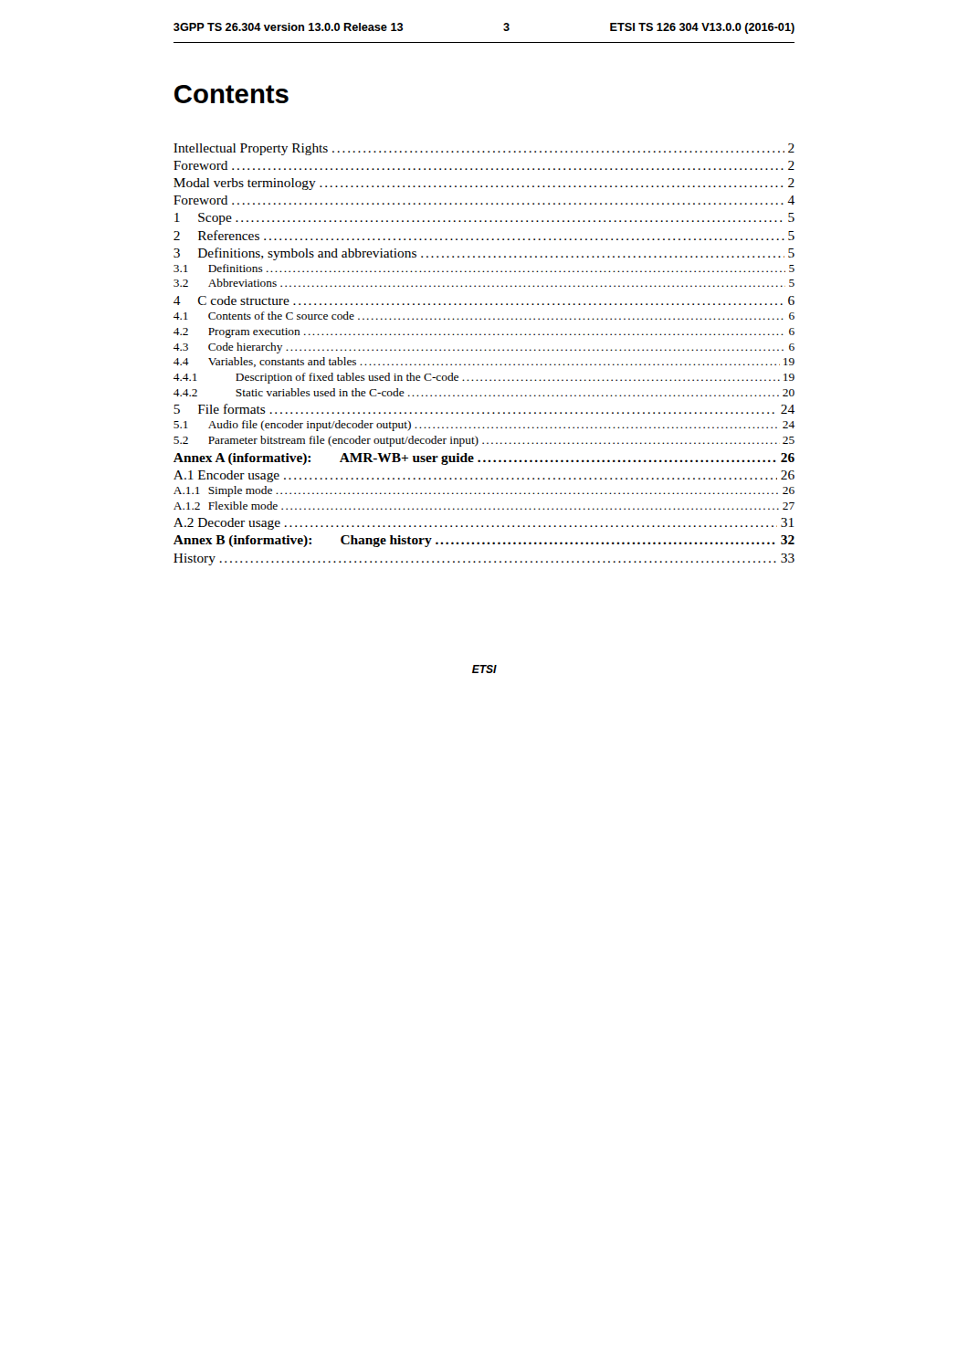3GPP TS 26.304 version 13.0.0 Release 13
3
ETSI TS 126 304 V13.0.0 (2016-01)
Contents
Intellectual Property Rights .................................................................................................................................. 2
Foreword ............................................................................................................................................................. 2
Modal verbs terminology ....................................................................................................................................... 2
Foreword ............................................................................................................................................................. 4
1 Scope ....................................................................................................................................................... 5
2 References .............................................................................................................................................. 5
3 Definitions, symbols and abbreviations ................................................................................................. 5
3.1 Definitions ............................................................................................................................................................. 5
3.2 Abbreviations ......................................................................................................................................................... 5
4 C code structure ..................................................................................................................................... 6
4.1 Contents of the C source code ....................................................................................................................... 6
4.2 Program execution ................................................................................................................................. 6
4.3 Code hierarchy ..................................................................................................................................... 6
4.4 Variables, constants and tables ..................................................................................................................... 19
4.4.1 Description of fixed tables used in the C-code ......................................................................................... 19
4.4.2 Static variables used in the C-code ....................................................................................................... 20
5 File formats ............................................................................................................................................. 24
5.1 Audio file (encoder input/decoder output) ....................................................................................................... 24
5.2 Parameter bitstream file (encoder output/decoder input) ............................................................................. 25
Annex A (informative): AMR-WB+ user guide ................................................................................. 26
A.1 Encoder usage ....................................................................................................................................... 26
A.1.1 Simple mode ........................................................................................................................................................... 26
A.1.2 Flexible mode ......................................................................................................................................................... 27
A.2 Decoder usage ....................................................................................................................................... 31
Annex B (informative): Change history ............................................................................................. 32
History ................................................................................................................................................................. 33
ETSI